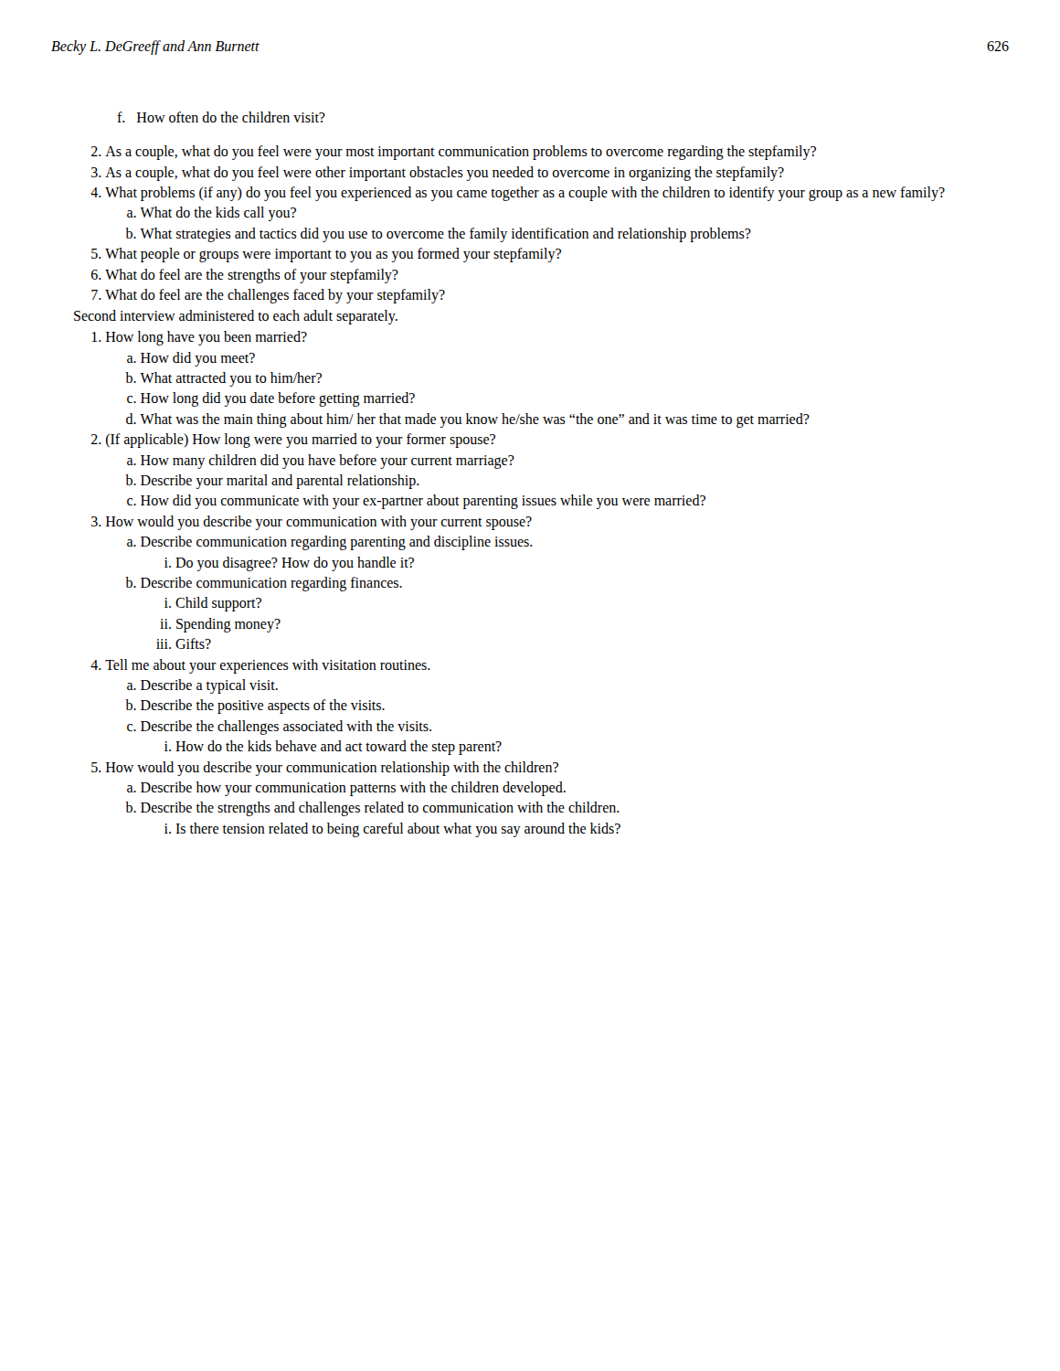Becky L. DeGreeff and Ann Burnett 626
f. How often do the children visit?
As a couple, what do you feel were your most important communication problems to overcome regarding the stepfamily?
As a couple, what do you feel were other important obstacles you needed to overcome in organizing the stepfamily?
What problems (if any) do you feel you experienced as you came together as a couple with the children to identify your group as a new family?
What do the kids call you?
What strategies and tactics did you use to overcome the family identification and relationship problems?
What people or groups were important to you as you formed your stepfamily?
What do feel are the strengths of your stepfamily?
What do feel are the challenges faced by your stepfamily?
Second interview administered to each adult separately.
How long have you been married?
How did you meet?
What attracted you to him/her?
How long did you date before getting married?
What was the main thing about him/ her that made you know he/she was “the one” and it was time to get married?
(If applicable) How long were you married to your former spouse?
How many children did you have before your current marriage?
Describe your marital and parental relationship.
How did you communicate with your ex-partner about parenting issues while you were married?
How would you describe your communication with your current spouse?
Describe communication regarding parenting and discipline issues.
Do you disagree? How do you handle it?
Describe communication regarding finances.
Child support?
Spending money?
Gifts?
Tell me about your experiences with visitation routines.
Describe a typical visit.
Describe the positive aspects of the visits.
Describe the challenges associated with the visits.
How do the kids behave and act toward the step parent?
How would you describe your communication relationship with the children?
Describe how your communication patterns with the children developed.
Describe the strengths and challenges related to communication with the children.
Is there tension related to being careful about what you say around the kids?